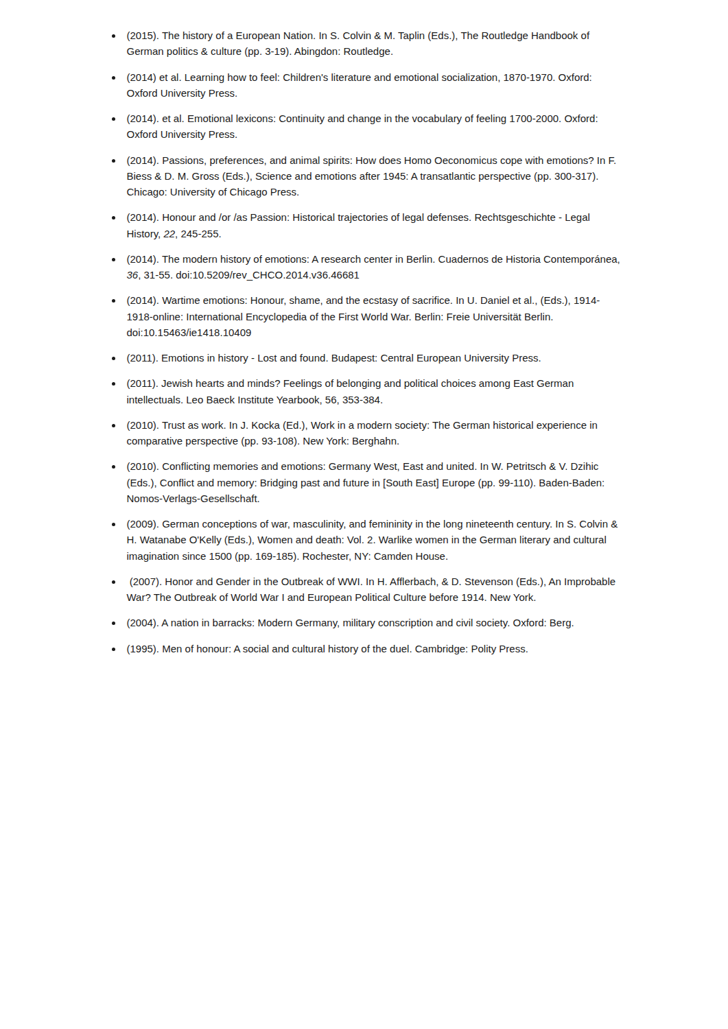(2015). The history of a European Nation. In S. Colvin & M. Taplin (Eds.), The Routledge Handbook of German politics & culture (pp. 3-19). Abingdon: Routledge.
(2014) et al. Learning how to feel: Children's literature and emotional socialization, 1870-1970. Oxford: Oxford University Press.
(2014). et al. Emotional lexicons: Continuity and change in the vocabulary of feeling 1700-2000. Oxford: Oxford University Press.
(2014). Passions, preferences, and animal spirits: How does Homo Oeconomicus cope with emotions? In F. Biess & D. M. Gross (Eds.), Science and emotions after 1945: A transatlantic perspective (pp. 300-317). Chicago: University of Chicago Press.
(2014). Honour and /or /as Passion: Historical trajectories of legal defenses. Rechtsgeschichte - Legal History, 22, 245-255.
(2014). The modern history of emotions: A research center in Berlin. Cuadernos de Historia Contemporánea, 36, 31-55. doi:10.5209/rev_CHCO.2014.v36.46681
(2014). Wartime emotions: Honour, shame, and the ecstasy of sacrifice. In U. Daniel et al., (Eds.), 1914-1918-online: International Encyclopedia of the First World War. Berlin: Freie Universität Berlin. doi:10.15463/ie1418.10409
(2011). Emotions in history - Lost and found. Budapest: Central European University Press.
(2011). Jewish hearts and minds? Feelings of belonging and political choices among East German intellectuals. Leo Baeck Institute Yearbook, 56, 353-384.
(2010). Trust as work. In J. Kocka (Ed.), Work in a modern society: The German historical experience in comparative perspective (pp. 93-108). New York: Berghahn.
(2010). Conflicting memories and emotions: Germany West, East and united. In W. Petritsch & V. Dzihic (Eds.), Conflict and memory: Bridging past and future in [South East] Europe (pp. 99-110). Baden-Baden: Nomos-Verlags-Gesellschaft.
(2009). German conceptions of war, masculinity, and femininity in the long nineteenth century. In S. Colvin & H. Watanabe O'Kelly (Eds.), Women and death: Vol. 2. Warlike women in the German literary and cultural imagination since 1500 (pp. 169-185). Rochester, NY: Camden House.
(2007). Honor and Gender in the Outbreak of WWI. In H. Afflerbach, & D. Stevenson (Eds.), An Improbable War? The Outbreak of World War I and European Political Culture before 1914. New York.
(2004). A nation in barracks: Modern Germany, military conscription and civil society. Oxford: Berg.
(1995). Men of honour: A social and cultural history of the duel. Cambridge: Polity Press.